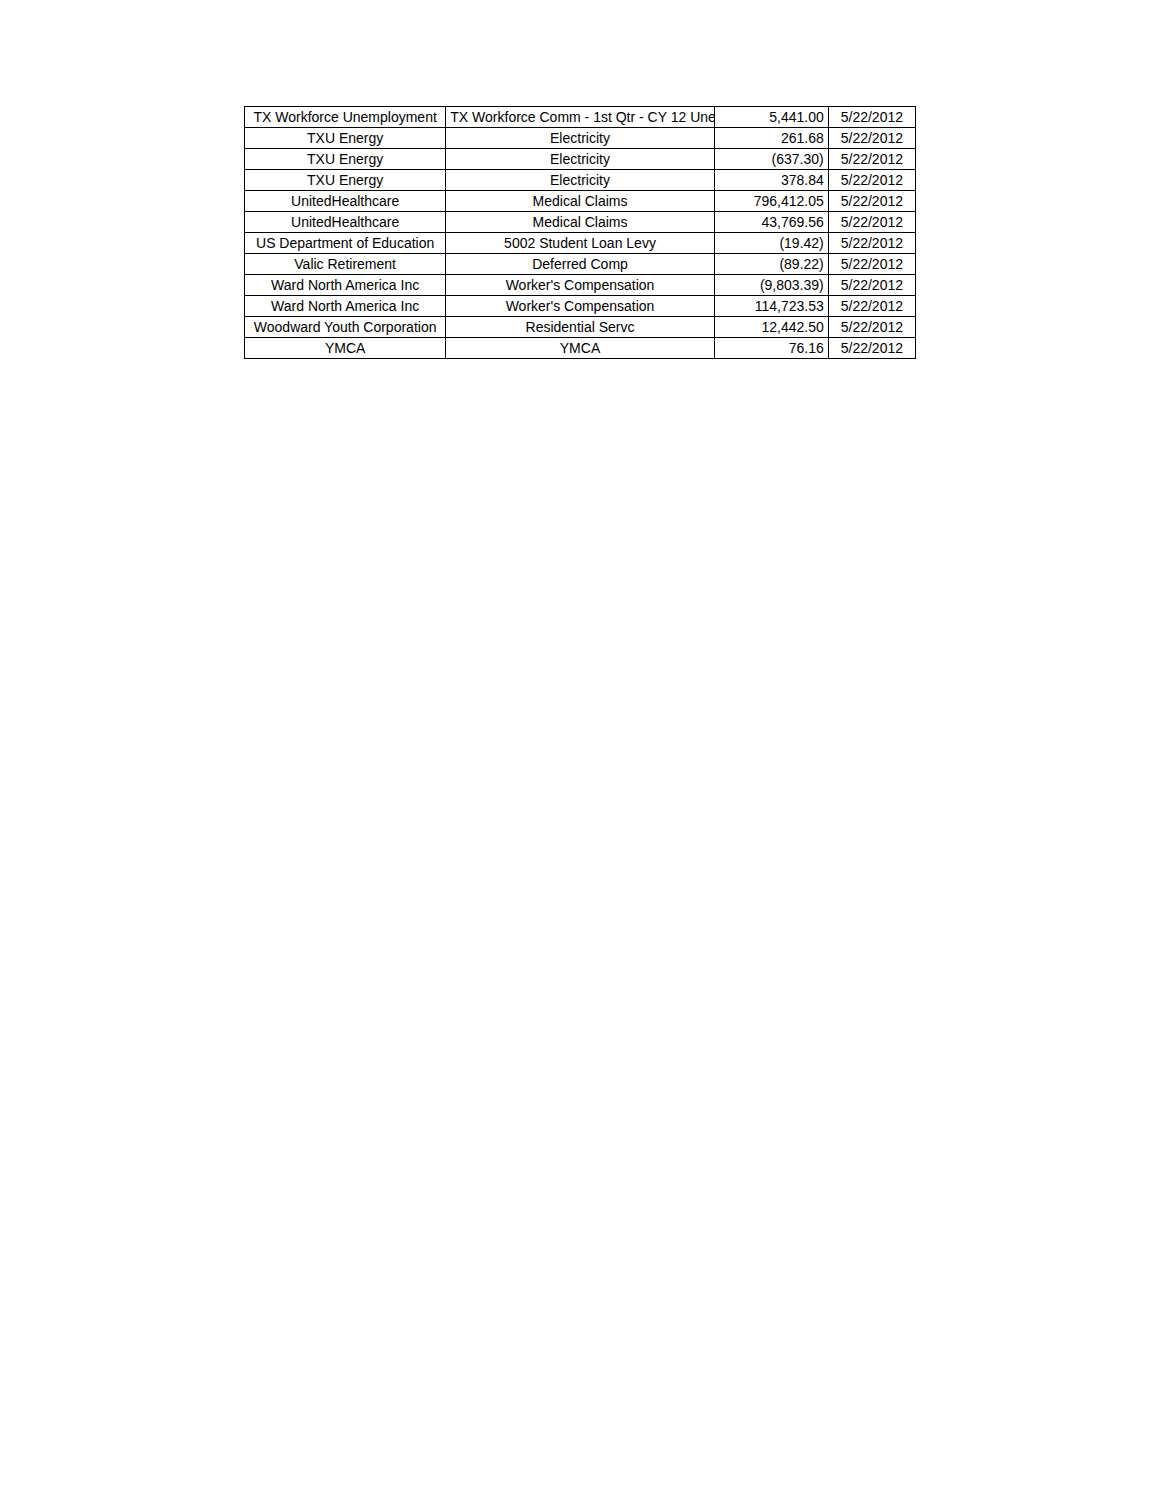| TX Workforce Unemployment | TX Workforce Comm - 1st Qtr - CY 12 Unemployment | 5,441.00 | 5/22/2012 |
| TXU Energy | Electricity | 261.68 | 5/22/2012 |
| TXU Energy | Electricity | (637.30) | 5/22/2012 |
| TXU Energy | Electricity | 378.84 | 5/22/2012 |
| UnitedHealthcare | Medical Claims | 796,412.05 | 5/22/2012 |
| UnitedHealthcare | Medical Claims | 43,769.56 | 5/22/2012 |
| US Department of Education | 5002 Student Loan Levy | (19.42) | 5/22/2012 |
| Valic Retirement | Deferred Comp | (89.22) | 5/22/2012 |
| Ward North America Inc | Worker's Compensation | (9,803.39) | 5/22/2012 |
| Ward North America Inc | Worker's Compensation | 114,723.53 | 5/22/2012 |
| Woodward Youth Corporation | Residential Servc | 12,442.50 | 5/22/2012 |
| YMCA | YMCA | 76.16 | 5/22/2012 |